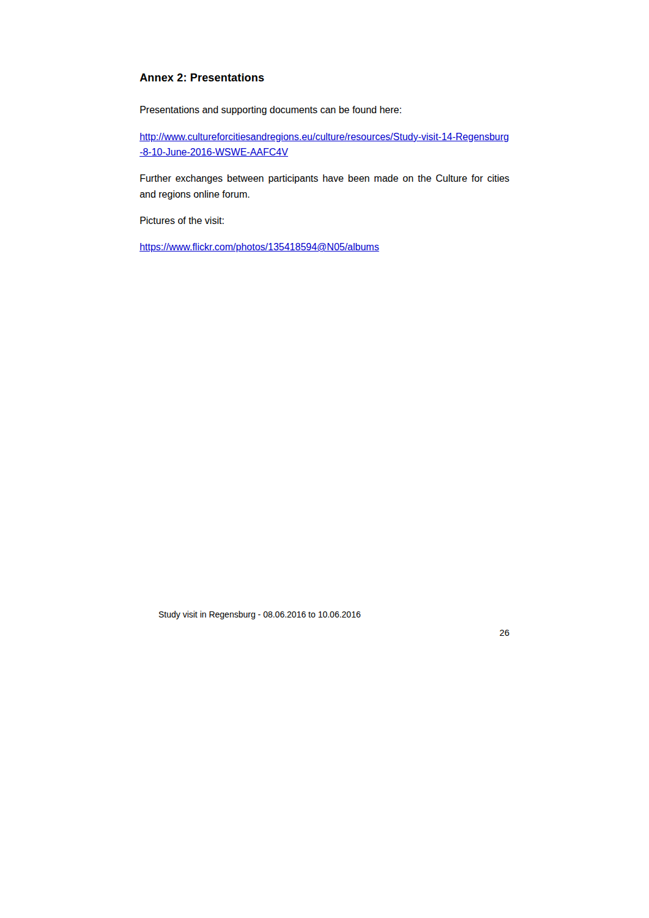Annex 2: Presentations
Presentations and supporting documents can be found here:
http://www.cultureforcitiesandregions.eu/culture/resources/Study-visit-14-Regensburg-8-10-June-2016-WSWE-AAFC4V
Further exchanges between participants have been made on the Culture for cities and regions online forum.
Pictures of the visit:
https://www.flickr.com/photos/135418594@N05/albums
Study visit in Regensburg - 08.06.2016 to 10.06.2016
26